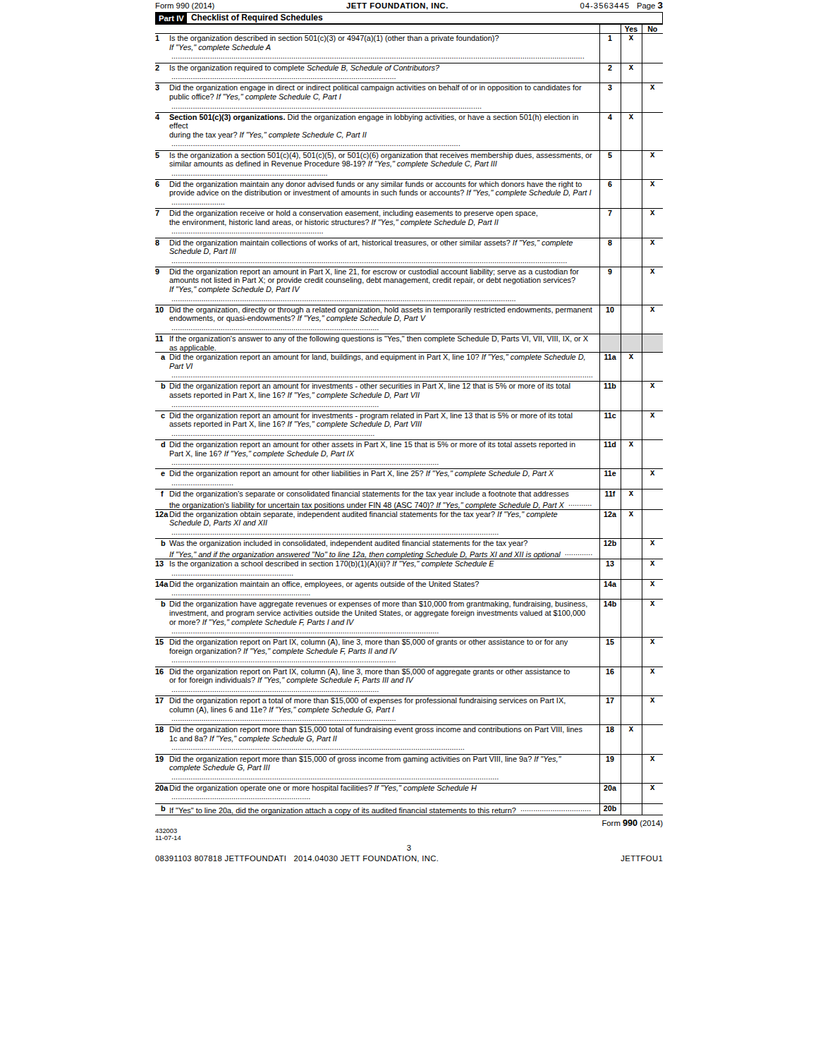Form 990 (2014)
JETT FOUNDATION, INC.
04-3563445 Page 3
Part IV
Checklist of Required Schedules
| | | Yes | No |
| 1 Is the organization described in section 501(c)(3) or 4947(a)(1) (other than a private foundation)? If "Yes," complete Schedule A ................................................................................................................................................................................................. | 1 | X | |
| 2 Is the organization required to complete Schedule B, Schedule of Contributors? ......................................................................................................... | 2 | X | |
| 3 Did the organization engage in direct or indirect political campaign activities on behalf of or in opposition to candidates for public office? If "Yes," complete Schedule C, Part I ................................................................................................................................................. | 3 | | X |
| 4 Section 501(c)(3) organizations. Did the organization engage in lobbying activities, or have a section 501(h) election in effect during the tax year? If "Yes," complete Schedule C, Part II ....................................................................................................................................... | 4 | X | |
| 5 Is the organization a section 501(c)(4), 501(c)(5), or 501(c)(6) organization that receives membership dues, assessments, or similar amounts as defined in Revenue Procedure 98-19? If "Yes," complete Schedule C, Part III ......................................................................... | 5 | | X |
| 6 Did the organization maintain any donor advised funds or any similar funds or accounts for which donors have the right to provide advice on the distribution or investment of amounts in such funds or accounts? If "Yes," complete Schedule D, Part I ......................... | 6 | | X |
| 7 Did the organization receive or hold a conservation easement, including easements to preserve open space, the environment, historic land areas, or historic structures? If "Yes," complete Schedule D, Part II ....................................................................... | 7 | | X |
| 8 Did the organization maintain collections of works of art, historical treasures, or other similar assets? If "Yes," complete Schedule D, Part III ......................................................................................................................................................................................... | 8 | | X |
| 9 Did the organization report an amount in Part X, line 21, for escrow or custodial account liability; serve as a custodian for amounts not listed in Part X; or provide credit counseling, debt management, credit repair, or debt negotiation services? If "Yes," complete Schedule D, Part IV ................................................................................................................................................................. | 9 | | X |
| 10 Did the organization, directly or through a related organization, hold assets in temporarily restricted endowments, permanent endowments, or quasi-endowments? If "Yes," complete Schedule D, Part V ................................................................................................. | 10 | | X |
| 11 If the organization's answer to any of the following questions is "Yes," then complete Schedule D, Parts VI, VII, VIII, IX, or X as applicable. | | | |
| a Did the organization report an amount for land, buildings, and equipment in Part X, line 10? If "Yes," complete Schedule D, Part VI ..................................................................................................................................................................................................... | 11a | X | |
| b Did the organization report an amount for investments - other securities in Part X, line 12 that is 5% or more of its total assets reported in Part X, line 16? If "Yes," complete Schedule D, Part VII ................................................................................................. | 11b | | X |
| c Did the organization report an amount for investments - program related in Part X, line 13 that is 5% or more of its total assets reported in Part X, line 16? If "Yes," complete Schedule D, Part VIII ............................................................................................... | 11c | | X |
| d Did the organization report an amount for other assets in Part X, line 15 that is 5% or more of its total assets reported in Part X, line 16? If "Yes," complete Schedule D, Part IX ............................................................................................................................. | 11d | X | |
| e Did the organization report an amount for other liabilities in Part X, line 25? If "Yes," complete Schedule D, Part X ............................. | 11e | | X |
| f Did the organization's separate or consolidated financial statements for the tax year include a footnote that addresses the organization's liability for uncertain tax positions under FIN 48 (ASC 740)? If "Yes," complete Schedule D, Part X ........... | 11f | X | |
| 12a Did the organization obtain separate, independent audited financial statements for the tax year? If "Yes," complete Schedule D, Parts XI and XII ......................................................................................................................................................... | 12a | X | |
| b Was the organization included in consolidated, independent audited financial statements for the tax year? If "Yes," and if the organization answered "No" to line 12a, then completing Schedule D, Parts XI and XII is optional ............. | 12b | | X |
| 13 Is the organization a school described in section 170(b)(1)(A)(ii)? If "Yes," complete Schedule E ......................................................... | 13 | | X |
| 14a Did the organization maintain an office, employees, or agents outside of the United States? ................................................................. | 14a | | X |
| b Did the organization have aggregate revenues or expenses of more than $10,000 from grantmaking, fundraising, business, investment, and program service activities outside the United States, or aggregate foreign investments valued at $100,000 or more? If "Yes," complete Schedule F, Parts I and IV ............................................................................................................................. | 14b | | X |
| 15 Did the organization report on Part IX, column (A), line 3, more than $5,000 of grants or other assistance to or for any foreign organization? If "Yes," complete Schedule F, Parts II and IV ......................................................................................................... | 15 | | X |
| 16 Did the organization report on Part IX, column (A), line 3, more than $5,000 of aggregate grants or other assistance to or for foreign individuals? If "Yes," complete Schedule F, Parts III and IV ................................................................................................. | 16 | | X |
| 17 Did the organization report a total of more than $15,000 of expenses for professional fundraising services on Part IX, column (A), lines 6 and 11e? If "Yes," complete Schedule G, Part I ......................................................................................................... | 17 | | X |
| 18 Did the organization report more than $15,000 total of fundraising event gross income and contributions on Part VIII, lines 1c and 8a? If "Yes," complete Schedule G, Part II ......................................................................................................................................... | 18 | X | |
| 19 Did the organization report more than $15,000 of gross income from gaming activities on Part VIII, line 9a? If "Yes," complete Schedule G, Part III ......................................................................................................................................................... | 19 | | X |
| 20a Did the organization operate one or more hospital facilities? If "Yes," complete Schedule H ................................................................. | 20a | | X |
| b If "Yes" to line 20a, did the organization attach a copy of its audited financial statements to this return? ................................. | 20b | | |
Form 990 (2014)
432003
11-07-14
3
08391103 807818 JETTFOUNDATI 2014.04030 JETT FOUNDATION, INC. JETTFOU1